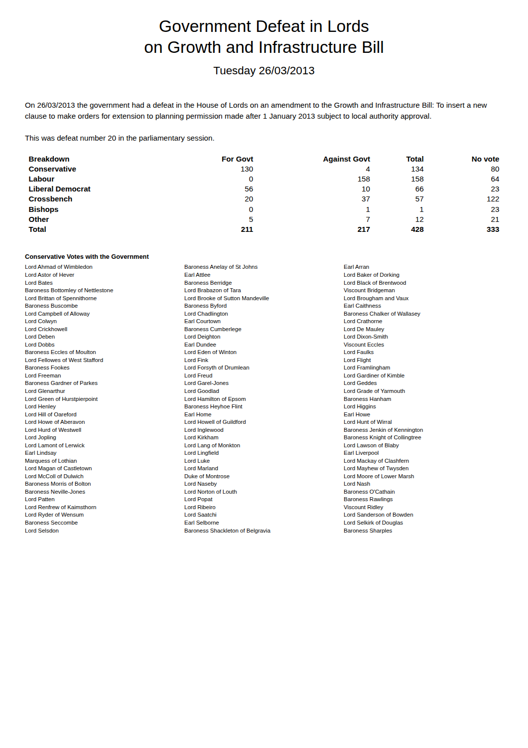Government Defeat in Lords
on Growth and Infrastructure Bill
Tuesday 26/03/2013
On 26/03/2013 the government had a defeat in the House of Lords on an amendment to the Growth and Infrastructure Bill: To insert a new clause to make orders for extension to planning permission made after 1 January 2013 subject to local authority approval.
This was defeat number 20 in the parliamentary session.
| Breakdown | For Govt | Against Govt | Total | No vote |
| --- | --- | --- | --- | --- |
| Conservative | 130 | 4 | 134 | 80 |
| Labour | 0 | 158 | 158 | 64 |
| Liberal Democrat | 56 | 10 | 66 | 23 |
| Crossbench | 20 | 37 | 57 | 122 |
| Bishops | 0 | 1 | 1 | 23 |
| Other | 5 | 7 | 12 | 21 |
| Total | 211 | 217 | 428 | 333 |
Conservative Votes with the Government
| Lord Ahmad of Wimbledon | Baroness Anelay of St Johns | Earl Arran |
| Lord Astor of Hever | Earl Attlee | Lord Baker of Dorking |
| Lord Bates | Baroness Berridge | Lord Black of Brentwood |
| Baroness Bottomley of Nettlestone | Lord Brabazon of Tara | Viscount Bridgeman |
| Lord Brittan of Spennithorne | Lord Brooke of Sutton Mandeville | Lord Brougham and Vaux |
| Baroness Buscombe | Baroness Byford | Earl Caithness |
| Lord Campbell of Alloway | Lord Chadlington | Baroness Chalker of Wallasey |
| Lord Colwyn | Earl Courtown | Lord Crathorne |
| Lord Crickhowell | Baroness Cumberlege | Lord De Mauley |
| Lord Deben | Lord Deighton | Lord Dixon-Smith |
| Lord Dobbs | Earl Dundee | Viscount Eccles |
| Baroness Eccles of Moulton | Lord Eden of Winton | Lord Faulks |
| Lord Fellowes of West Stafford | Lord Fink | Lord Flight |
| Baroness Fookes | Lord Forsyth of Drumlean | Lord Framlingham |
| Lord Freeman | Lord Freud | Lord Gardiner of Kimble |
| Baroness Gardner of Parkes | Lord Garel-Jones | Lord Geddes |
| Lord Glenarthur | Lord Goodlad | Lord Grade of Yarmouth |
| Lord Green of Hurstpierpoint | Lord Hamilton of Epsom | Baroness Hanham |
| Lord Henley | Baroness Heyhoe Flint | Lord Higgins |
| Lord Hill of Oareford | Earl Home | Earl Howe |
| Lord Howe of Aberavon | Lord Howell of Guildford | Lord Hunt of Wirral |
| Lord Hurd of Westwell | Lord Inglewood | Baroness Jenkin of Kennington |
| Lord Jopling | Lord Kirkham | Baroness Knight of Collingtree |
| Lord Lamont of Lerwick | Lord Lang of Monkton | Lord Lawson of Blaby |
| Earl Lindsay | Lord Lingfield | Earl Liverpool |
| Marquess of Lothian | Lord Luke | Lord Mackay of Clashfern |
| Lord Magan of Castletown | Lord Marland | Lord Mayhew of Twysden |
| Lord McColl of Dulwich | Duke of Montrose | Lord Moore of Lower Marsh |
| Baroness Morris of Bolton | Lord Naseby | Lord Nash |
| Baroness Neville-Jones | Lord Norton of Louth | Baroness O'Cathain |
| Lord Patten | Lord Popat | Baroness Rawlings |
| Lord Renfrew of Kaimsthorn | Lord Ribeiro | Viscount Ridley |
| Lord Ryder of Wensum | Lord Saatchi | Lord Sanderson of Bowden |
| Baroness Seccombe | Earl Selborne | Lord Selkirk of Douglas |
| Lord Selsdon | Baroness Shackleton of Belgravia | Baroness Sharples |